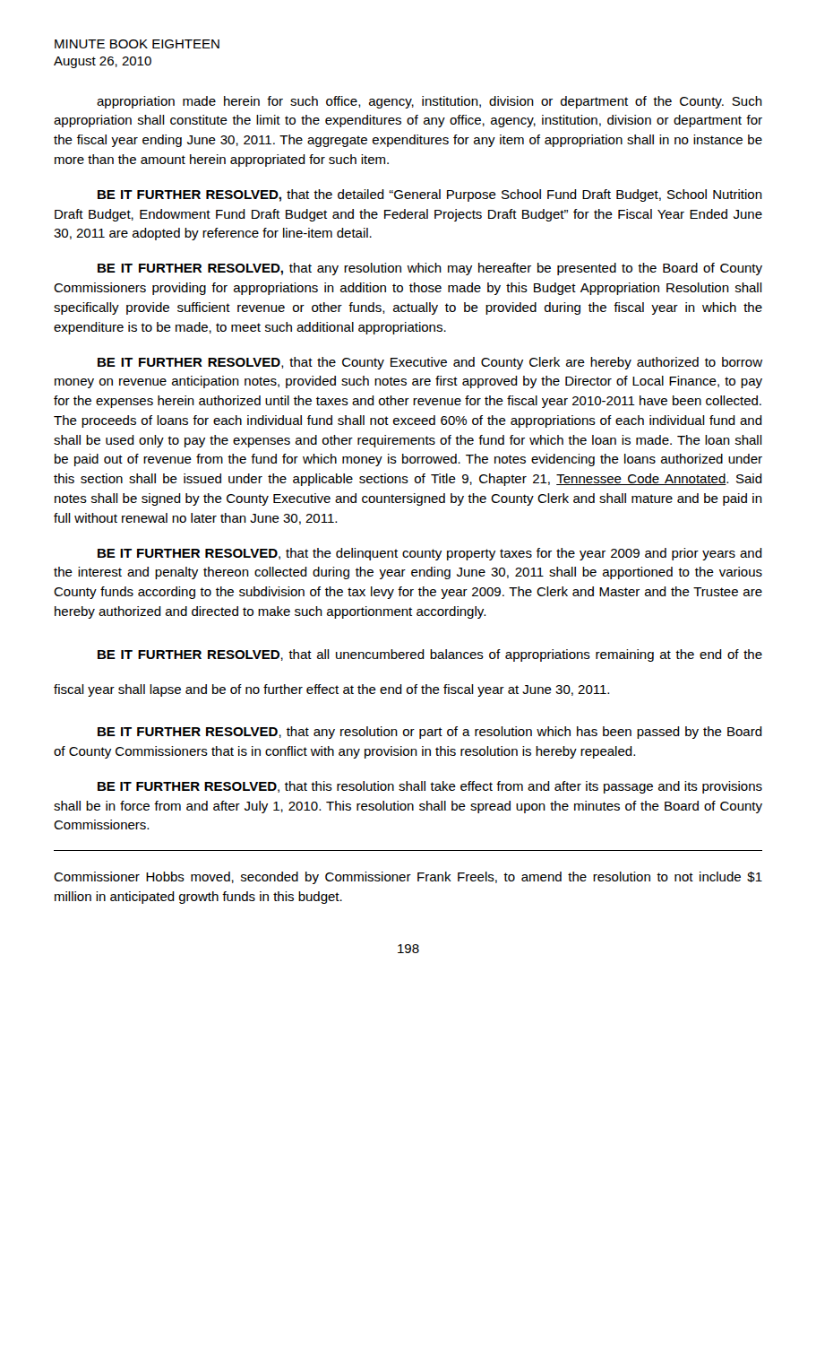MINUTE BOOK EIGHTEEN
August 26, 2010
appropriation made herein for such office, agency, institution, division or department of the County. Such appropriation shall constitute the limit to the expenditures of any office, agency, institution, division or department for the fiscal year ending June 30, 2011. The aggregate expenditures for any item of appropriation shall in no instance be more than the amount herein appropriated for such item.
BE IT FURTHER RESOLVED, that the detailed “General Purpose School Fund Draft Budget, School Nutrition Draft Budget, Endowment Fund Draft Budget and the Federal Projects Draft Budget” for the Fiscal Year Ended June 30, 2011 are adopted by reference for line-item detail.
BE IT FURTHER RESOLVED, that any resolution which may hereafter be presented to the Board of County Commissioners providing for appropriations in addition to those made by this Budget Appropriation Resolution shall specifically provide sufficient revenue or other funds, actually to be provided during the fiscal year in which the expenditure is to be made, to meet such additional appropriations.
BE IT FURTHER RESOLVED, that the County Executive and County Clerk are hereby authorized to borrow money on revenue anticipation notes, provided such notes are first approved by the Director of Local Finance, to pay for the expenses herein authorized until the taxes and other revenue for the fiscal year 2010-2011 have been collected. The proceeds of loans for each individual fund shall not exceed 60% of the appropriations of each individual fund and shall be used only to pay the expenses and other requirements of the fund for which the loan is made. The loan shall be paid out of revenue from the fund for which money is borrowed. The notes evidencing the loans authorized under this section shall be issued under the applicable sections of Title 9, Chapter 21, Tennessee Code Annotated. Said notes shall be signed by the County Executive and countersigned by the County Clerk and shall mature and be paid in full without renewal no later than June 30, 2011.
BE IT FURTHER RESOLVED, that the delinquent county property taxes for the year 2009 and prior years and the interest and penalty thereon collected during the year ending June 30, 2011 shall be apportioned to the various County funds according to the subdivision of the tax levy for the year 2009. The Clerk and Master and the Trustee are hereby authorized and directed to make such apportionment accordingly.
BE IT FURTHER RESOLVED, that all unencumbered balances of appropriations remaining at the end of the fiscal year shall lapse and be of no further effect at the end of the fiscal year at June 30, 2011.
BE IT FURTHER RESOLVED, that any resolution or part of a resolution which has been passed by the Board of County Commissioners that is in conflict with any provision in this resolution is hereby repealed.
BE IT FURTHER RESOLVED, that this resolution shall take effect from and after its passage and its provisions shall be in force from and after July 1, 2010. This resolution shall be spread upon the minutes of the Board of County Commissioners.
Commissioner Hobbs moved, seconded by Commissioner Frank Freels, to amend the resolution to not include $1 million in anticipated growth funds in this budget.
198